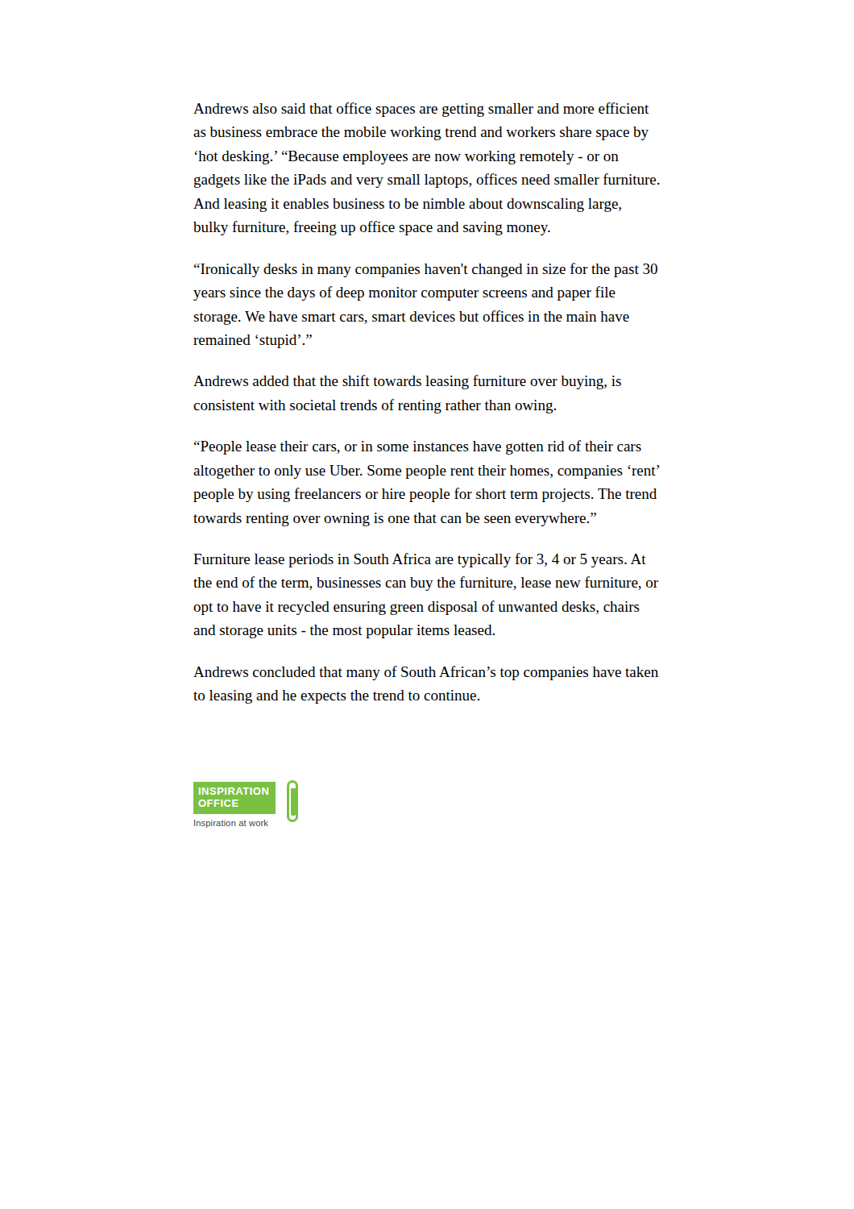Andrews also said that office spaces are getting smaller and more efficient as business embrace the mobile working trend and workers share space by ‘hot desking.’ “Because employees are now working remotely - or on gadgets like the iPads and very small laptops, offices need smaller furniture. And leasing it enables business to be nimble about downscaling large, bulky furniture, freeing up office space and saving money.
“Ironically desks in many companies haven't changed in size for the past 30 years since the days of deep monitor computer screens and paper file storage. We have smart cars, smart devices but offices in the main have remained ‘stupid’.”
Andrews added that the shift towards leasing furniture over buying, is consistent with societal trends of renting rather than owing.
“People lease their cars, or in some instances have gotten rid of their cars altogether to only use Uber. Some people rent their homes, companies ‘rent’ people by using freelancers or hire people for short term projects. The trend towards renting over owning is one that can be seen everywhere.”
Furniture lease periods in South Africa are typically for 3, 4 or 5 years. At the end of the term, businesses can buy the furniture, lease new furniture, or opt to have it recycled ensuring green disposal of unwanted desks, chairs and storage units - the most popular items leased.
Andrews concluded that many of South African’s top companies have taken to leasing and he expects the trend to continue.
Inspiration
Office
Inspiration at work